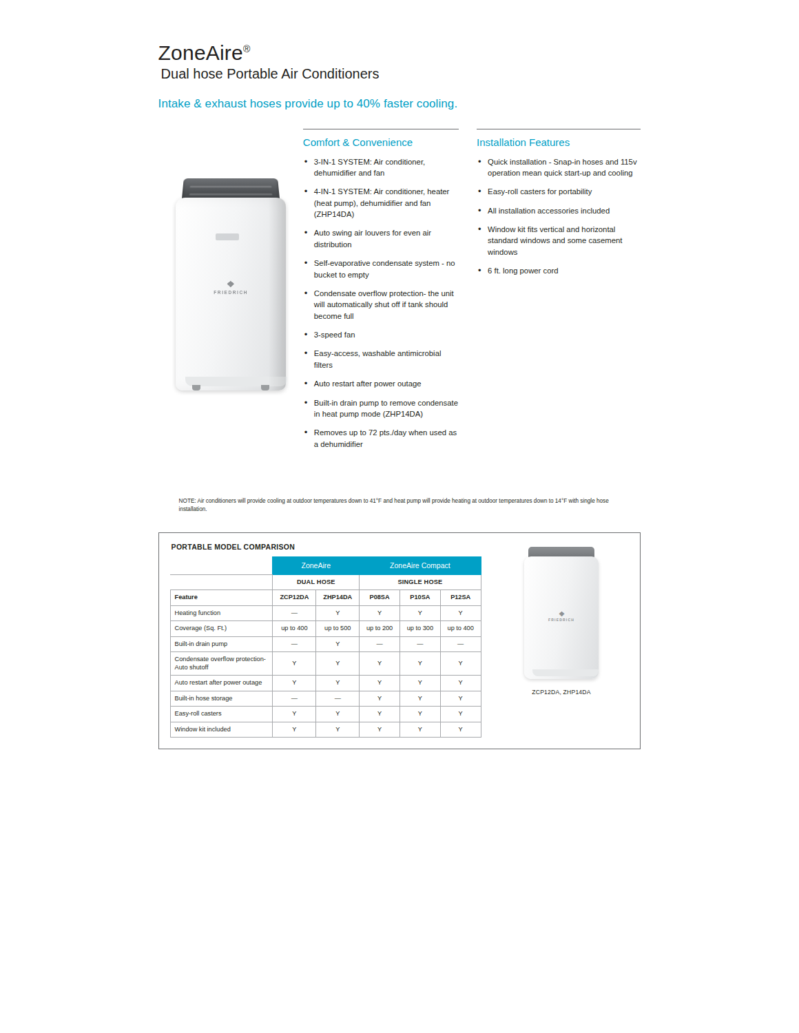ZoneAire®
Dual hose Portable Air Conditioners
Intake & exhaust hoses provide up to 40% faster cooling.
❖FRIEDRICH
Comfort & Convenience
3-IN-1 SYSTEM: Air conditioner, dehumidifier and fan
4-IN-1 SYSTEM: Air conditioner, heater (heat pump), dehumidifier and fan (ZHP14DA)
Auto swing air louvers for even air distribution
Self-evaporative condensate system - no bucket to empty
Condensate overflow protection- the unit will automatically shut off if tank should become full
3-speed fan
Easy-access, washable antimicrobial filters
Auto restart after power outage
Built-in drain pump to remove condensate in heat pump mode (ZHP14DA)
Removes up to 72 pts./day when used as a dehumidifier
Installation Features
Quick installation - Snap-in hoses and 115v operation mean quick start-up and cooling
Easy-roll casters for portability
All installation accessories included
Window kit fits vertical and horizontal standard windows and some casement windows
6 ft. long power cord
NOTE: Air conditioners will provide cooling at outdoor temperatures down to 41°F and heat pump will provide heating at outdoor temperatures down to 14°F with single hose installation.
PORTABLE MODEL COMPARISON
| | ZoneAire | ZoneAire Compact |
| --- | --- | --- |
| | DUAL HOSE | SINGLE HOSE |
| Feature | ZCP12DA | ZHP14DA | P08SA | P10SA | P12SA |
| Heating function | — | Y | Y | Y | Y |
| Coverage (Sq. Ft.) | up to 400 | up to 500 | up to 200 | up to 300 | up to 400 |
| Built-in drain pump | — | Y | — | — | — |
| Condensate overflow protection- Auto shutoff | Y | Y | Y | Y | Y |
| Auto restart after power outage | Y | Y | Y | Y | Y |
| Built-in hose storage | — | — | Y | Y | Y |
| Easy-roll casters | Y | Y | Y | Y | Y |
| Window kit included | Y | Y | Y | Y | Y |
❖FRIEDRICH
ZCP12DA, ZHP14DA